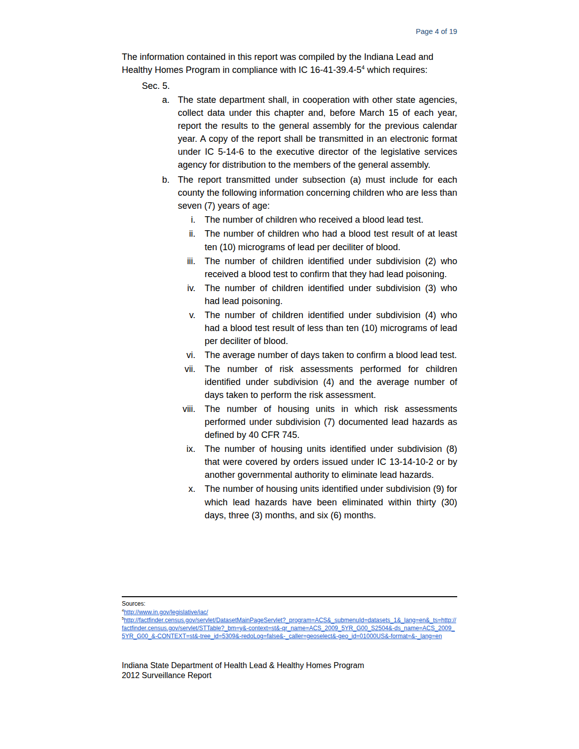Page 4 of 19
The information contained in this report was compiled by the Indiana Lead and Healthy Homes Program in compliance with IC 16-41-39.4-54 which requires:
Sec. 5.
The state department shall, in cooperation with other state agencies, collect data under this chapter and, before March 15 of each year, report the results to the general assembly for the previous calendar year. A copy of the report shall be transmitted in an electronic format under IC 5-14-6 to the executive director of the legislative services agency for distribution to the members of the general assembly.
The report transmitted under subsection (a) must include for each county the following information concerning children who are less than seven (7) years of age:
The number of children who received a blood lead test.
The number of children who had a blood test result of at least ten (10) micrograms of lead per deciliter of blood.
The number of children identified under subdivision (2) who received a blood test to confirm that they had lead poisoning.
The number of children identified under subdivision (3) who had lead poisoning.
The number of children identified under subdivision (4) who had a blood test result of less than ten (10) micrograms of lead per deciliter of blood.
The average number of days taken to confirm a blood lead test.
The number of risk assessments performed for children identified under subdivision (4) and the average number of days taken to perform the risk assessment.
The number of housing units in which risk assessments performed under subdivision (7) documented lead hazards as defined by 40 CFR 745.
The number of housing units identified under subdivision (8) that were covered by orders issued under IC 13-14-10-2 or by another governmental authority to eliminate lead hazards.
The number of housing units identified under subdivision (9) for which lead hazards have been eliminated within thirty (30) days, three (3) months, and six (6) months.
Sources:
4http://www.in.gov/legislative/iac/
5http://factfinder.census.gov/servlet/DatasetMainPageServlet?_program=ACS&_submenuId=datasets_1&_lang=en&_ts=http://factfinder.census.gov/servlet/STTable?_bm=y&-context=st&-qr_name=ACS_2009_5YR_G00_S2504&-ds_name=ACS_2009_5YR_G00_&-CONTEXT=st&-tree_id=5309&-redoLog=false&-_caller=geoselect&-geo_id=01000US&-format=&-_lang=en
Indiana State Department of Health Lead & Healthy Homes Program
2012 Surveillance Report